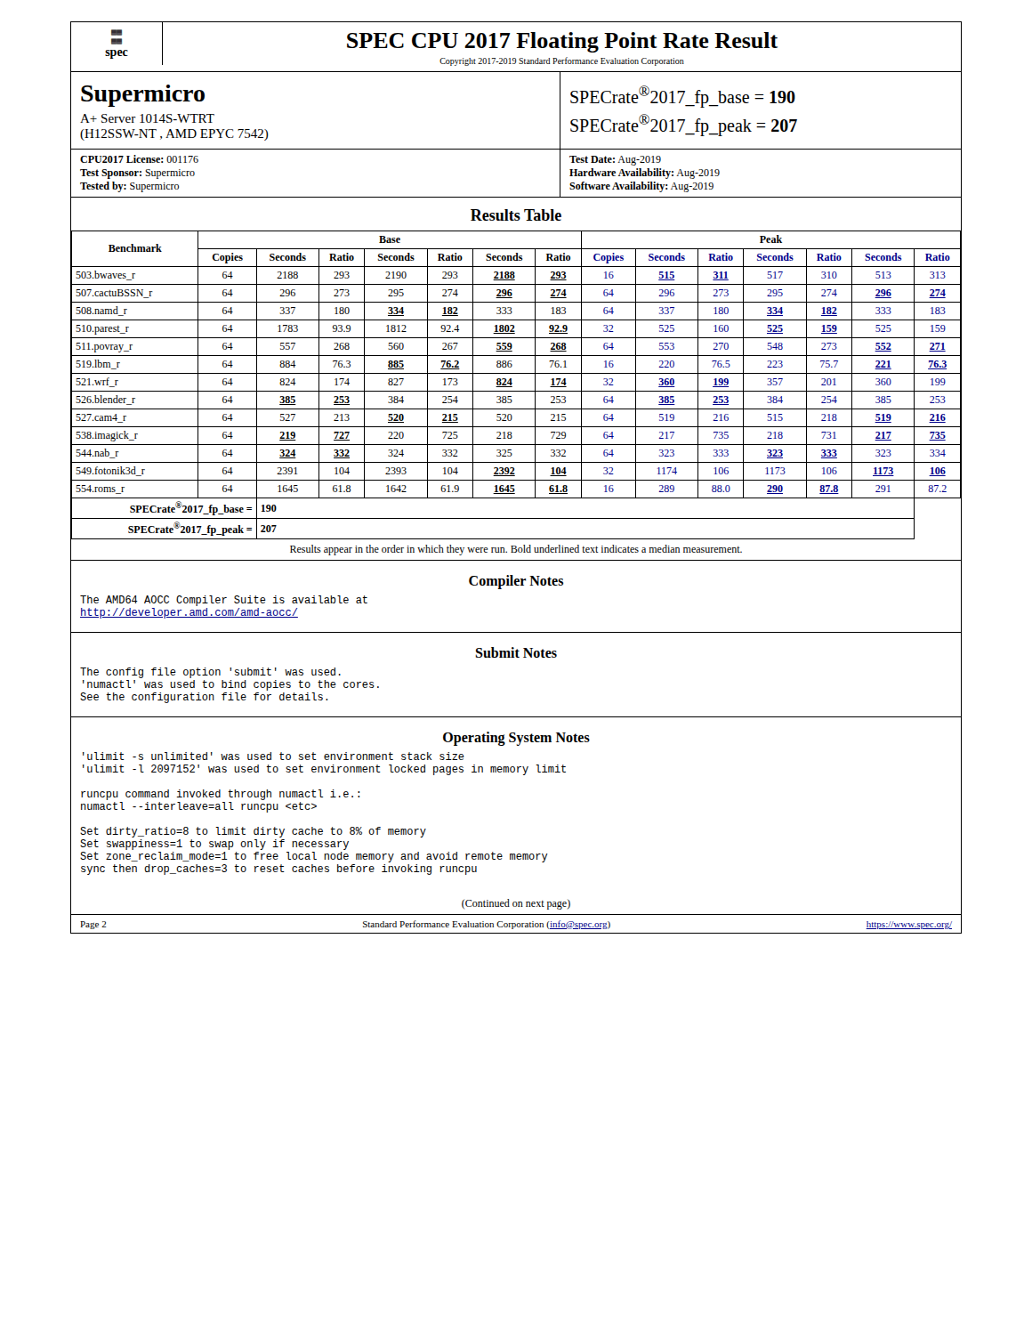▦▦
▦▦
spec
SPEC CPU 2017 Floating Point Rate Result
Copyright 2017-2019 Standard Performance Evaluation Corporation
Supermicro
A+ Server 1014S-WTRT
(H12SSW-NT , AMD EPYC 7542)
SPECrate®2017_fp_base = 190
SPECrate®2017_fp_peak = 207
CPU2017 License: 001176
Test Sponsor: Supermicro
Tested by: Supermicro
Test Date: Aug-2019
Hardware Availability: Aug-2019
Software Availability: Aug-2019
Results Table
| Benchmark | Base | Peak |
| --- | --- | --- |
| Copies | Seconds | Ratio | Seconds | Ratio | Seconds | Ratio | Copies | Seconds | Ratio | Seconds | Ratio | Seconds | Ratio |
| 503.bwaves_r | 64 | 2188 | 293 | 2190 | 293 | 2188 | 293 | 16 | 515 | 311 | 517 | 310 | 513 | 313 |
| 507.cactuBSSN_r | 64 | 296 | 273 | 295 | 274 | 296 | 274 | 64 | 296 | 273 | 295 | 274 | 296 | 274 |
| 508.namd_r | 64 | 337 | 180 | 334 | 182 | 333 | 183 | 64 | 337 | 180 | 334 | 182 | 333 | 183 |
| 510.parest_r | 64 | 1783 | 93.9 | 1812 | 92.4 | 1802 | 92.9 | 32 | 525 | 160 | 525 | 159 | 525 | 159 |
| 511.povray_r | 64 | 557 | 268 | 560 | 267 | 559 | 268 | 64 | 553 | 270 | 548 | 273 | 552 | 271 |
| 519.lbm_r | 64 | 884 | 76.3 | 885 | 76.2 | 886 | 76.1 | 16 | 220 | 76.5 | 223 | 75.7 | 221 | 76.3 |
| 521.wrf_r | 64 | 824 | 174 | 827 | 173 | 824 | 174 | 32 | 360 | 199 | 357 | 201 | 360 | 199 |
| 526.blender_r | 64 | 385 | 253 | 384 | 254 | 385 | 253 | 64 | 385 | 253 | 384 | 254 | 385 | 253 |
| 527.cam4_r | 64 | 527 | 213 | 520 | 215 | 520 | 215 | 64 | 519 | 216 | 515 | 218 | 519 | 216 |
| 538.imagick_r | 64 | 219 | 727 | 220 | 725 | 218 | 729 | 64 | 217 | 735 | 218 | 731 | 217 | 735 |
| 544.nab_r | 64 | 324 | 332 | 324 | 332 | 325 | 332 | 64 | 323 | 333 | 323 | 333 | 323 | 334 |
| 549.fotonik3d_r | 64 | 2391 | 104 | 2393 | 104 | 2392 | 104 | 32 | 1174 | 106 | 1173 | 106 | 1173 | 106 |
| 554.roms_r | 64 | 1645 | 61.8 | 1642 | 61.9 | 1645 | 61.8 | 16 | 289 | 88.0 | 290 | 87.8 | 291 | 87.2 |
| SPECrate ® 2017_fp_base = | 190 |
| SPECrate ® 2017_fp_peak = | 207 |
Results appear in the order in which they were run. Bold underlined text indicates a median measurement.
Compiler Notes
The AMD64 AOCC Compiler Suite is available at
http://developer.amd.com/amd-aocc/
Submit Notes
The config file option 'submit' was used.
'numactl' was used to bind copies to the cores.
See the configuration file for details.
Operating System Notes
'ulimit -s unlimited' was used to set environment stack size
'ulimit -l 2097152' was used to set environment locked pages in memory limit

runcpu command invoked through numactl i.e.:
numactl --interleave=all runcpu <etc>

Set dirty_ratio=8 to limit dirty cache to 8% of memory
Set swappiness=1 to swap only if necessary
Set zone_reclaim_mode=1 to free local node memory and avoid remote memory
sync then drop_caches=3 to reset caches before invoking runcpu
(Continued on next page)
Page 2
Standard Performance Evaluation Corporation (info@spec.org)
https://www.spec.org/